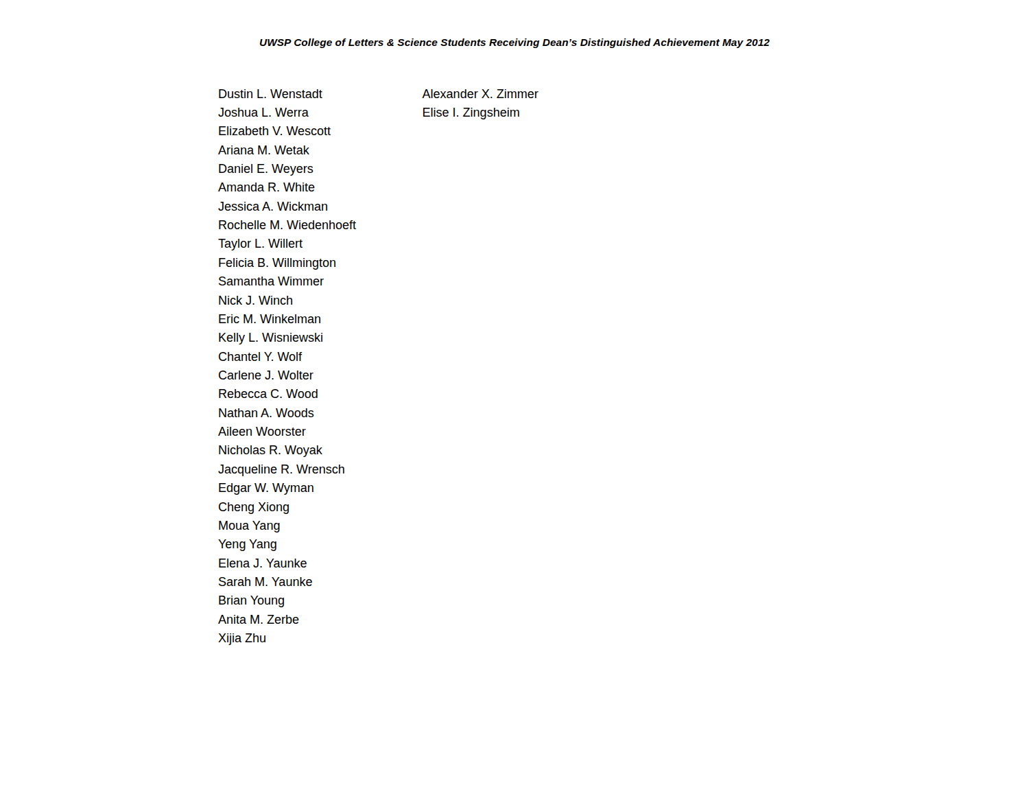UWSP College of Letters & Science Students Receiving Dean’s Distinguished Achievement May 2012
Dustin L. Wenstadt
Joshua L. Werra
Elizabeth V. Wescott
Ariana M. Wetak
Daniel E. Weyers
Amanda R. White
Jessica A. Wickman
Rochelle M. Wiedenhoeft
Taylor L. Willert
Felicia B. Willmington
Samantha Wimmer
Nick J. Winch
Eric M. Winkelman
Kelly L. Wisniewski
Chantel Y. Wolf
Carlene J. Wolter
Rebecca C. Wood
Nathan A. Woods
Aileen Woorster
Nicholas R. Woyak
Jacqueline R. Wrensch
Edgar W. Wyman
Cheng Xiong
Moua Yang
Yeng Yang
Elena J. Yaunke
Sarah M. Yaunke
Brian Young
Anita M. Zerbe
Xijia Zhu
Alexander X. Zimmer
Elise I. Zingsheim